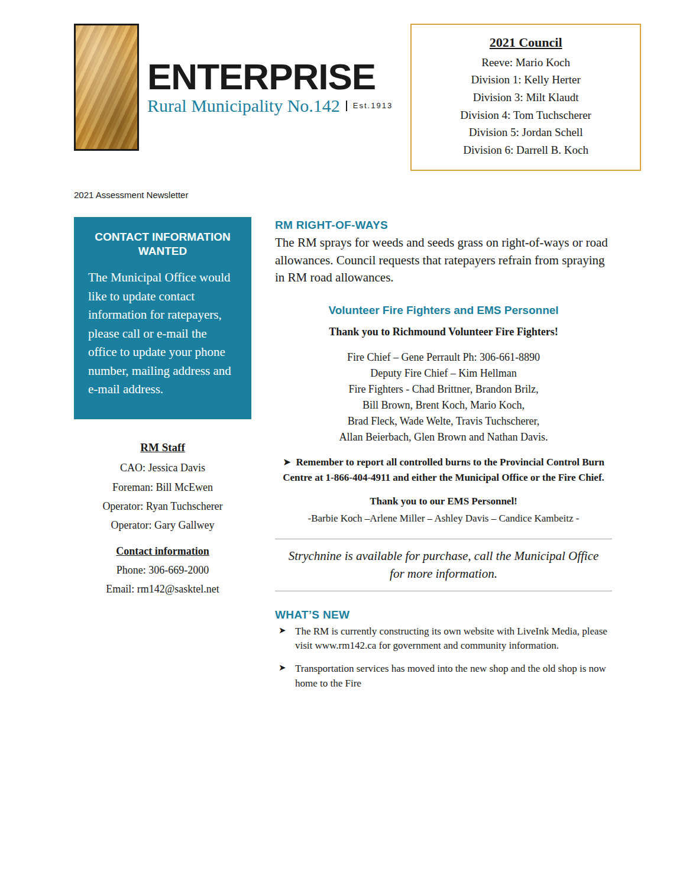ENTERPRISE
Rural Municipality No.142 Est.1913
2021 Council
Reeve: Mario Koch
Division 1: Kelly Herter
Division 3: Milt Klaudt
Division 4: Tom Tuchscherer
Division 5: Jordan Schell
Division 6: Darrell B. Koch
2021 Assessment Newsletter
CONTACT INFORMATION
WANTED
The Municipal Office would like to update contact information for ratepayers, please call or e-mail the office to update your phone number, mailing address and e-mail address.
RM Staff
CAO: Jessica Davis
Foreman: Bill McEwen
Operator: Ryan Tuchscherer
Operator: Gary Gallwey
Contact information
Phone: 306-669-2000
Email: rm142@sasktel.net
RM RIGHT-OF-WAYS
The RM sprays for weeds and seeds grass on right-of-ways or road allowances. Council requests that ratepayers refrain from spraying in RM road allowances.
Volunteer Fire Fighters and EMS Personnel
Thank you to Richmound Volunteer Fire Fighters!
Fire Chief – Gene Perrault Ph: 306-661-8890
Deputy Fire Chief – Kim Hellman
Fire Fighters - Chad Brittner, Brandon Brilz,
Bill Brown, Brent Koch, Mario Koch,
Brad Fleck, Wade Welte, Travis Tuchscherer,
Allan Beierbach, Glen Brown and Nathan Davis.
➤ Remember to report all controlled burns to the Provincial Control Burn Centre at 1-866-404-4911 and either the Municipal Office or the Fire Chief.
Thank you to our EMS Personnel! -Barbie Koch –Arlene Miller – Ashley Davis – Candice Kambeitz -
Strychnine is available for purchase, call the Municipal Office for more information.
WHAT’S NEW
The RM is currently constructing its own website with LiveInk Media, please visit www.rm142.ca for government and community information.
Transportation services has moved into the new shop and the old shop is now home to the Fire